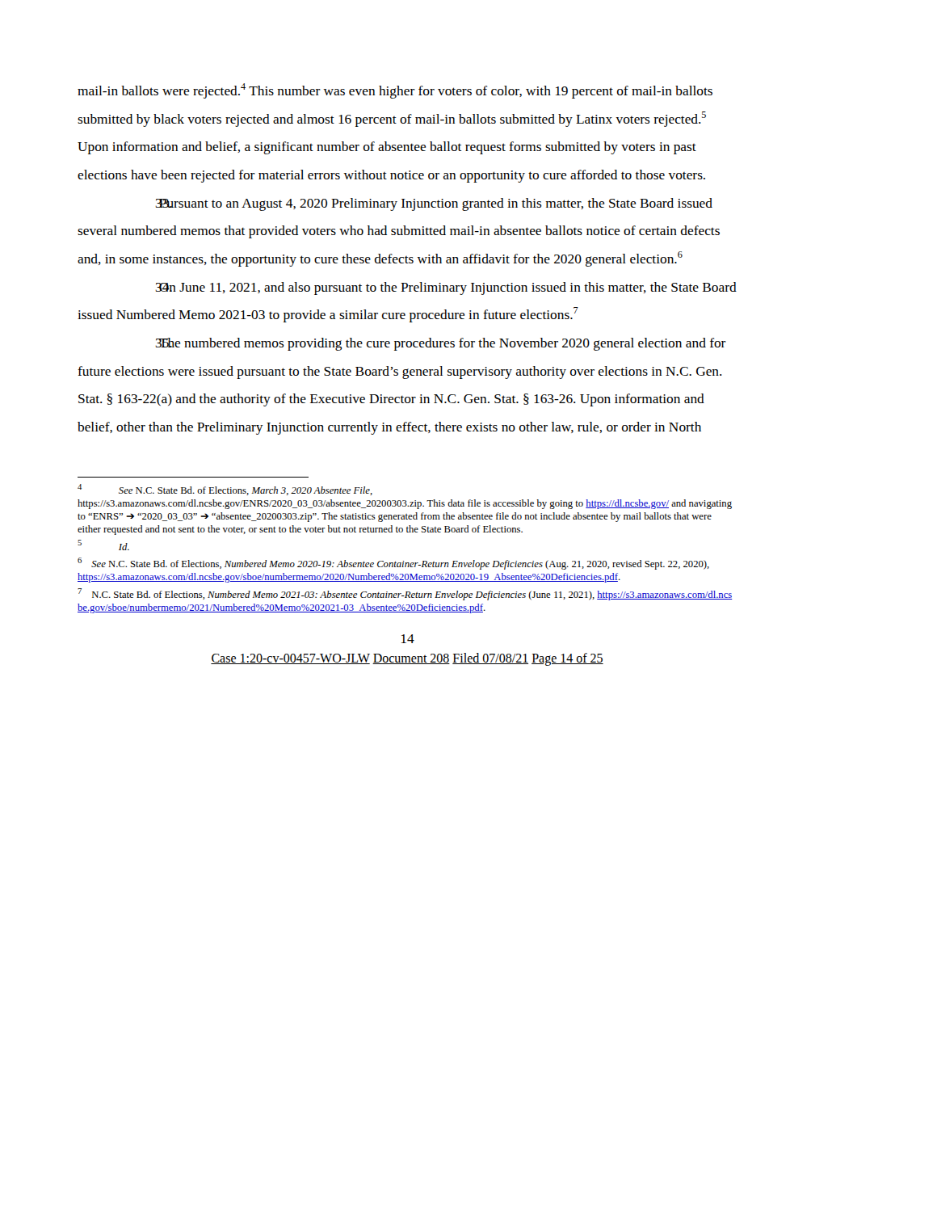mail-in ballots were rejected.4 This number was even higher for voters of color, with 19 percent of mail-in ballots submitted by black voters rejected and almost 16 percent of mail-in ballots submitted by Latinx voters rejected.5 Upon information and belief, a significant number of absentee ballot request forms submitted by voters in past elections have been rejected for material errors without notice or an opportunity to cure afforded to those voters.
33. Pursuant to an August 4, 2020 Preliminary Injunction granted in this matter, the State Board issued several numbered memos that provided voters who had submitted mail-in absentee ballots notice of certain defects and, in some instances, the opportunity to cure these defects with an affidavit for the 2020 general election.6
34. On June 11, 2021, and also pursuant to the Preliminary Injunction issued in this matter, the State Board issued Numbered Memo 2021-03 to provide a similar cure procedure in future elections.7
35. The numbered memos providing the cure procedures for the November 2020 general election and for future elections were issued pursuant to the State Board’s general supervisory authority over elections in N.C. Gen. Stat. § 163-22(a) and the authority of the Executive Director in N.C. Gen. Stat. § 163-26. Upon information and belief, other than the Preliminary Injunction currently in effect, there exists no other law, rule, or order in North
4 See N.C. State Bd. of Elections, March 3, 2020 Absentee File,
https://s3.amazonaws.com/dl.ncsbe.gov/ENRS/2020_03_03/absentee_20200303.zip. This data file is accessible by going to https://dl.ncsbe.gov/ and navigating to “ENRS” ➔ “2020_03_03” ➔ “absentee_20200303.zip”. The statistics generated from the absentee file do not include absentee by mail ballots that were either requested and not sent to the voter, or sent to the voter but not returned to the State Board of Elections.
5 Id.
6 See N.C. State Bd. of Elections, Numbered Memo 2020-19: Absentee Container-Return Envelope Deficiencies (Aug. 21, 2020, revised Sept. 22, 2020),
https://s3.amazonaws.com/dl.ncsbe.gov/sboe/numbermemo/2020/Numbered%20Memo%202020-19_Absentee%20Deficiencies.pdf.
7 N.C. State Bd. of Elections, Numbered Memo 2021-03: Absentee Container-Return Envelope Deficiencies (June 11, 2021), https://s3.amazonaws.com/dl.ncsbe.gov/sboe/numbermemo/2021/Numbered%20Memo%202021-03_Absentee%20Deficiencies.pdf.
14
Case 1:20-cv-00457-WO-JLW Document 208 Filed 07/08/21 Page 14 of 25